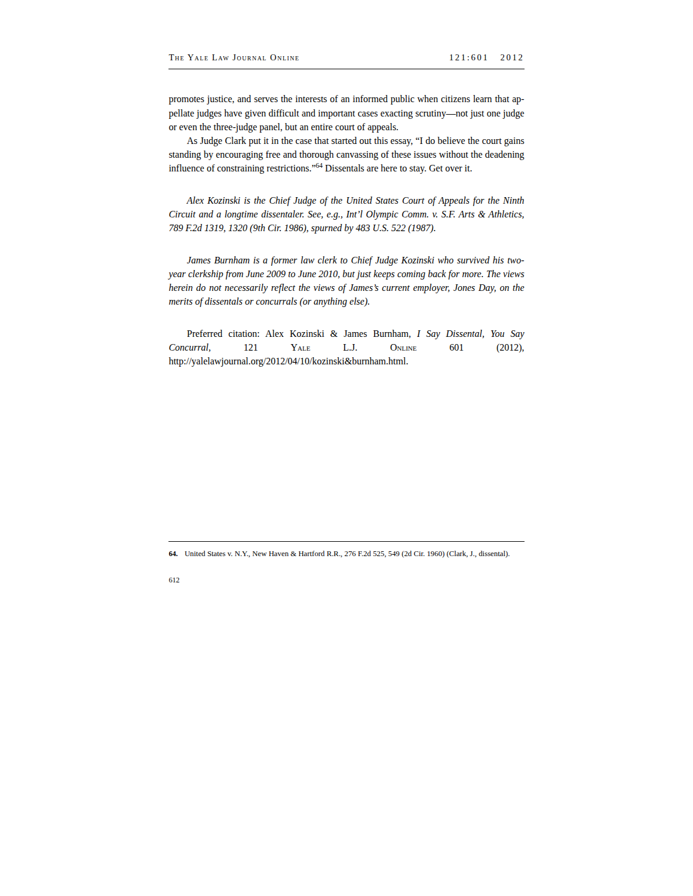The Yale Law Journal Online 121:601 2012
promotes justice, and serves the interests of an informed public when citizens learn that appellate judges have given difficult and important cases exacting scrutiny—not just one judge or even the three-judge panel, but an entire court of appeals.
As Judge Clark put it in the case that started out this essay, “I do believe the court gains standing by encouraging free and thorough canvassing of these issues without the deadening influence of constraining restrictions.”64 Dissentals are here to stay. Get over it.
Alex Kozinski is the Chief Judge of the United States Court of Appeals for the Ninth Circuit and a longtime dissentaler. See, e.g., Int’l Olympic Comm. v. S.F. Arts & Athletics, 789 F.2d 1319, 1320 (9th Cir. 1986), spurned by 483 U.S. 522 (1987).
James Burnham is a former law clerk to Chief Judge Kozinski who survived his two-year clerkship from June 2009 to June 2010, but just keeps coming back for more. The views herein do not necessarily reflect the views of James’s current employer, Jones Day, on the merits of dissentals or concurrals (or anything else).
Preferred citation: Alex Kozinski & James Burnham, I Say Dissental, You Say Concurral, 121 Yale L.J. Online 601 (2012), http://yalelawjournal.org/2012/04/10/kozinski&burnham.html.
64. United States v. N.Y., New Haven & Hartford R.R., 276 F.2d 525, 549 (2d Cir. 1960) (Clark, J., dissental).
612